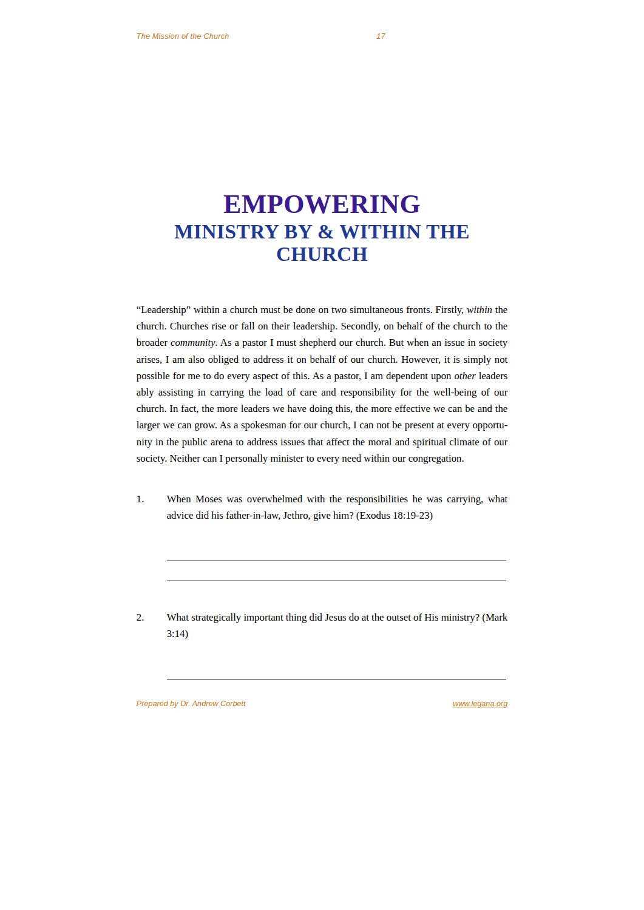The Mission of the Church 17
EMPOWERING MINISTRY BY & WITHIN THE CHURCH
“Leadership” within a church must be done on two simultaneous fronts. Firstly, within the church. Churches rise or fall on their leadership. Secondly, on behalf of the church to the broader community. As a pastor I must shepherd our church. But when an issue in society arises, I am also obliged to address it on behalf of our church. However, it is simply not possible for me to do every aspect of this. As a pastor, I am dependent upon other leaders ably assisting in carrying the load of care and responsibility for the well-being of our church. In fact, the more leaders we have doing this, the more effective we can be and the larger we can grow. As a spokesman for our church, I can not be present at every opportunity in the public arena to address issues that affect the moral and spiritual climate of our society. Neither can I personally minister to every need within our congregation.
1. When Moses was overwhelmed with the responsibilities he was carrying, what advice did his father-in-law, Jethro, give him? (Exodus 18:19-23)
2. What strategically important thing did Jesus do at the outset of His ministry? (Mark 3:14)
Prepared by Dr. Andrew Corbett www.legana.org